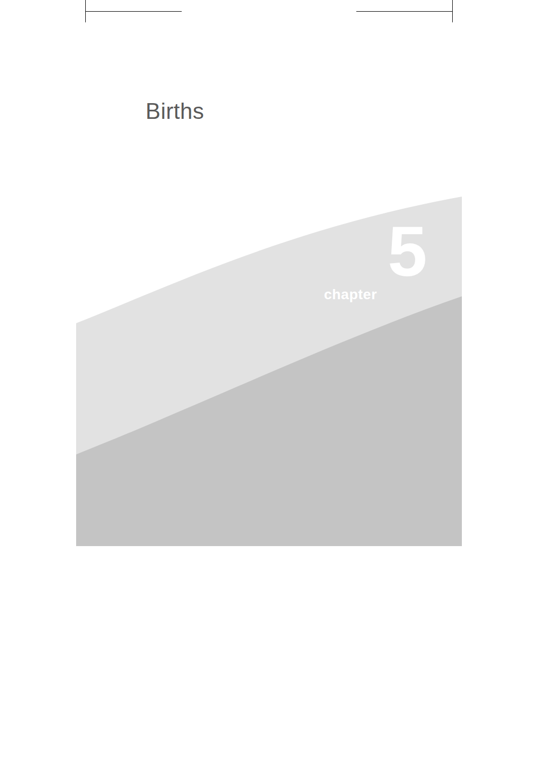Births
chapter
5